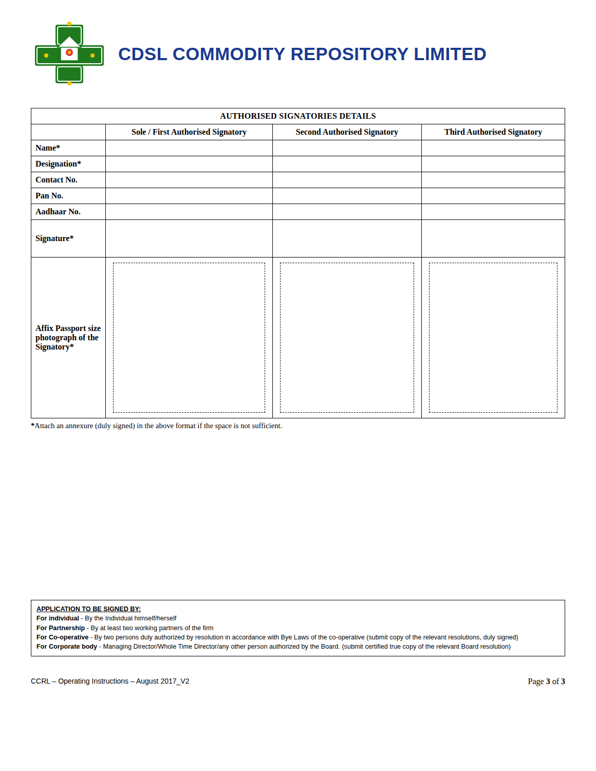CDSL COMMODITY REPOSITORY LIMITED
| AUTHORISED SIGNATORIES DETAILS |
| --- |
| | Sole / First Authorised Signatory | Second Authorised Signatory | Third Authorised Signatory |
| Name* | | | |
| Designation* | | | |
| Contact No. | | | |
| Pan No. | | | |
| Aadhaar No. | | | |
| Signature* | | | |
| Affix Passport size photograph of the Signatory* | | | |
*Attach an annexure (duly signed) in the above format if the space is not sufficient.
APPLICATION TO BE SIGNED BY:
For individual - By the Individual himself/herself
For Partnership - By at least two working partners of the firm
For Co-operative - By two persons duly authorized by resolution in accordance with Bye Laws of the co-operative (submit copy of the relevant resolutions, duly signed)
For Corporate body - Managing Director/Whole Time Director/any other person authorized by the Board. (submit certified true copy of the relevant Board resolution)
CCRL – Operating Instructions – August 2017_V2
Page 3 of 3